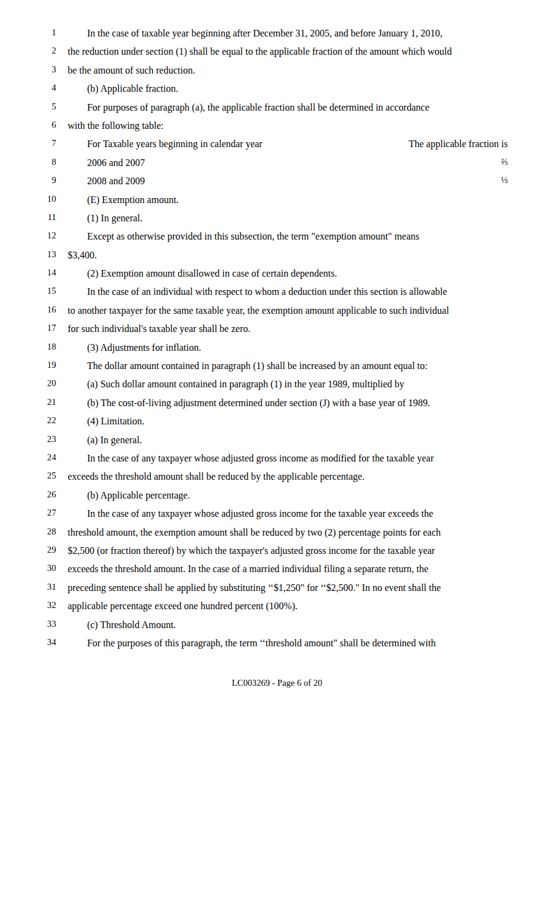In the case of taxable year beginning after December 31, 2005, and before January 1, 2010,
the reduction under section (1) shall be equal to the applicable fraction of the amount which would
be the amount of such reduction.
(b) Applicable fraction.
For purposes of paragraph (a), the applicable fraction shall be determined in accordance
with the following table:
For Taxable years beginning in calendar year The applicable fraction is
2006 and 2007 ⅔
2008 and 2009 ⅓
(E) Exemption amount.
(1) In general.
Except as otherwise provided in this subsection, the term "exemption amount" means
$3,400.
(2) Exemption amount disallowed in case of certain dependents.
In the case of an individual with respect to whom a deduction under this section is allowable
to another taxpayer for the same taxable year, the exemption amount applicable to such individual
for such individual's taxable year shall be zero.
(3) Adjustments for inflation.
The dollar amount contained in paragraph (1) shall be increased by an amount equal to:
(a) Such dollar amount contained in paragraph (1) in the year 1989, multiplied by
(b) The cost-of-living adjustment determined under section (J) with a base year of 1989.
(4) Limitation.
(a) In general.
In the case of any taxpayer whose adjusted gross income as modified for the taxable year
exceeds the threshold amount shall be reduced by the applicable percentage.
(b) Applicable percentage.
In the case of any taxpayer whose adjusted gross income for the taxable year exceeds the
threshold amount, the exemption amount shall be reduced by two (2) percentage points for each
$2,500 (or fraction thereof) by which the taxpayer's adjusted gross income for the taxable year
exceeds the threshold amount. In the case of a married individual filing a separate return, the
preceding sentence shall be applied by substituting ‘‘$1,250" for ‘‘$2,500." In no event shall the
applicable percentage exceed one hundred percent (100%).
(c) Threshold Amount.
For the purposes of this paragraph, the term ‘‘threshold amount" shall be determined with
LC003269 - Page 6 of 20